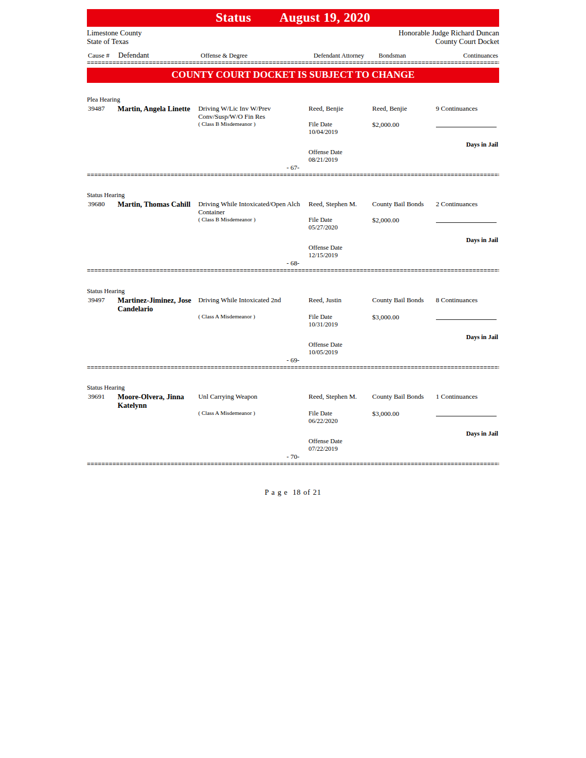Status August 19, 2020
| Limestone County | Honorable Judge Richard Duncan |
| State of Texas | County Court Docket |
| Cause # | Defendant | Offense & Degree | Defendant Attorney | Bondsman | Continuances |
================================================================================================================================
COUNTY COURT DOCKET IS SUBJECT TO CHANGE
Plea Hearing
| 39487 | Martin, Angela Linette | Driving W/Lic Inv W/Prev Conv/Susp/W/O Fin Res | Reed, Benjie | Reed, Benjie | 9 Continuances |
| | | ( Class B Misdemeanor ) | File Date 10/04/2019 | $2,000.00 | |
| | | | | | Days in Jail |
| | | | Offense Date 08/21/2019 | | |
| - 67- |
================================================================================================================================
Status Hearing
| 39680 | Martin, Thomas Cahill | Driving While Intoxicated/Open Alch Container | Reed, Stephen M. | County Bail Bonds | 2 Continuances |
| | | ( Class B Misdemeanor ) | File Date 05/27/2020 | $2,000.00 | |
| | | | | | Days in Jail |
| | | | Offense Date 12/15/2019 | | |
| - 68- |
================================================================================================================================
Status Hearing
| 39497 | Martinez-Jiminez, Jose Candelario | Driving While Intoxicated 2nd | Reed, Justin | County Bail Bonds | 8 Continuances |
| | | ( Class A Misdemeanor ) | File Date 10/31/2019 | $3,000.00 | |
| | | | | | Days in Jail |
| | | | Offense Date 10/05/2019 | | |
| - 69- |
================================================================================================================================
Status Hearing
| 39691 | Moore-Olvera, Jinna Katelynn | Unl Carrying Weapon | Reed, Stephen M. | County Bail Bonds | 1 Continuances |
| | | ( Class A Misdemeanor ) | File Date 06/22/2020 | $3,000.00 | |
| | | | | | Days in Jail |
| | | | Offense Date 07/22/2019 | | |
| - 70- |
================================================================================================================================
P a g e 18 of 21